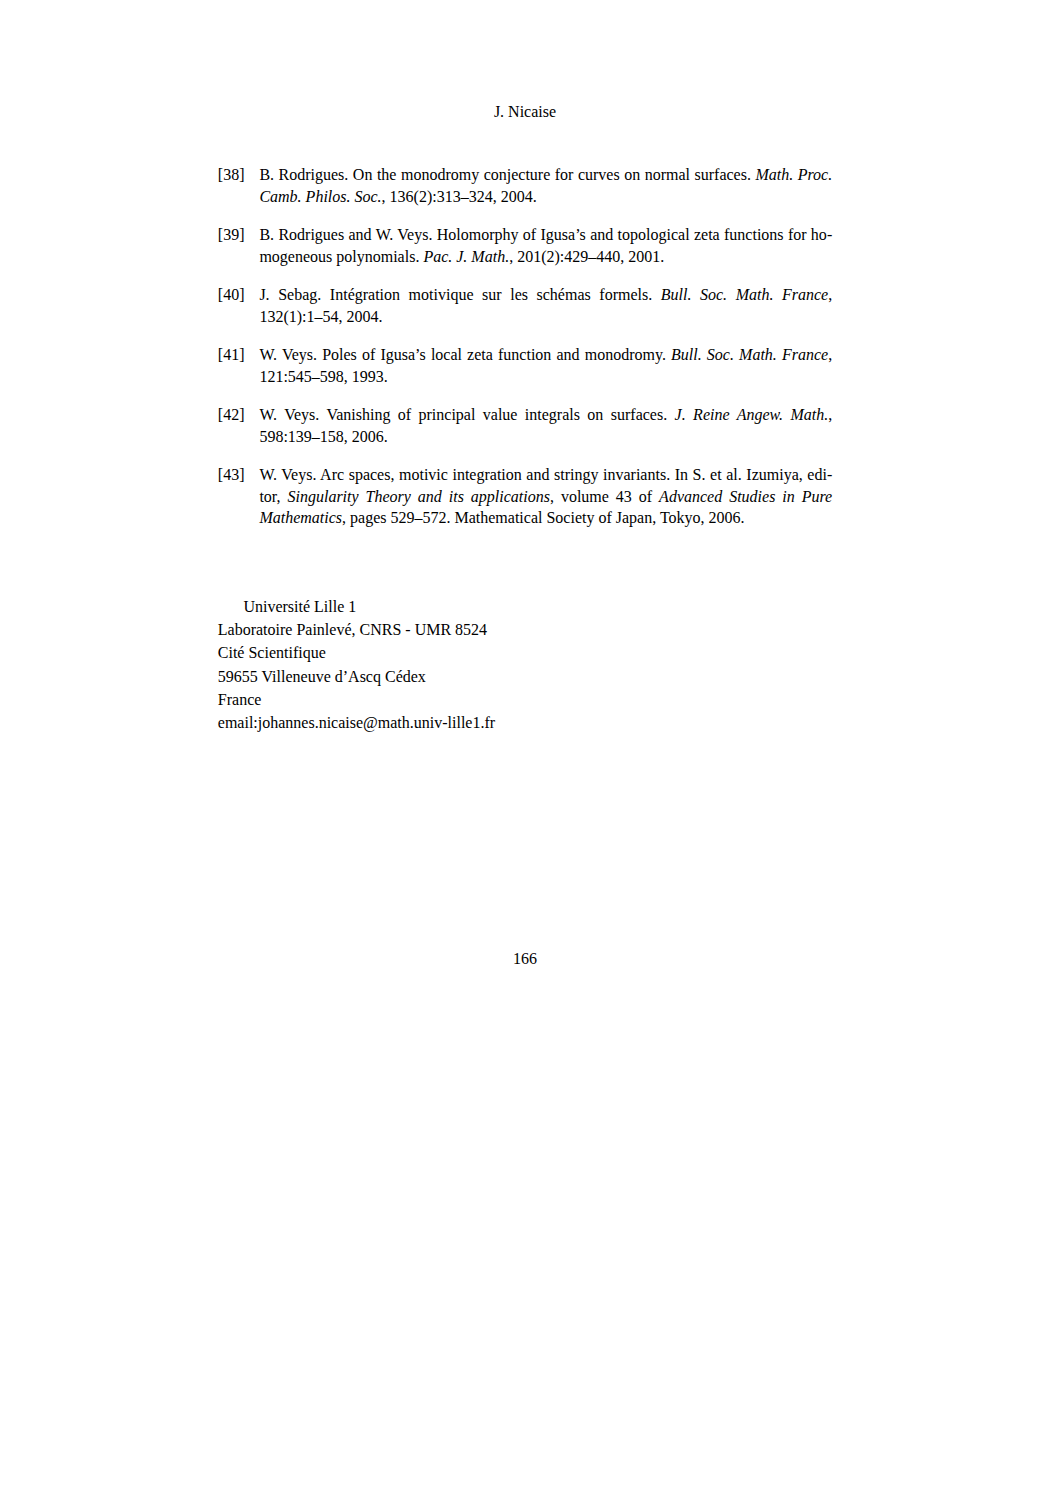J. Nicaise
[38] B. Rodrigues. On the monodromy conjecture for curves on normal surfaces. Math. Proc. Camb. Philos. Soc., 136(2):313–324, 2004.
[39] B. Rodrigues and W. Veys. Holomorphy of Igusa’s and topological zeta functions for homogeneous polynomials. Pac. J. Math., 201(2):429–440, 2001.
[40] J. Sebag. Intégration motivique sur les schémas formels. Bull. Soc. Math. France, 132(1):1–54, 2004.
[41] W. Veys. Poles of Igusa’s local zeta function and monodromy. Bull. Soc. Math. France, 121:545–598, 1993.
[42] W. Veys. Vanishing of principal value integrals on surfaces. J. Reine Angew. Math., 598:139–158, 2006.
[43] W. Veys. Arc spaces, motivic integration and stringy invariants. In S. et al. Izumiya, editor, Singularity Theory and its applications, volume 43 of Advanced Studies in Pure Mathematics, pages 529–572. Mathematical Society of Japan, Tokyo, 2006.
Université Lille 1
Laboratoire Painlevé, CNRS - UMR 8524
Cité Scientifique
59655 Villeneuve d’Ascq Cédex
France
email:johannes.nicaise@math.univ-lille1.fr
166